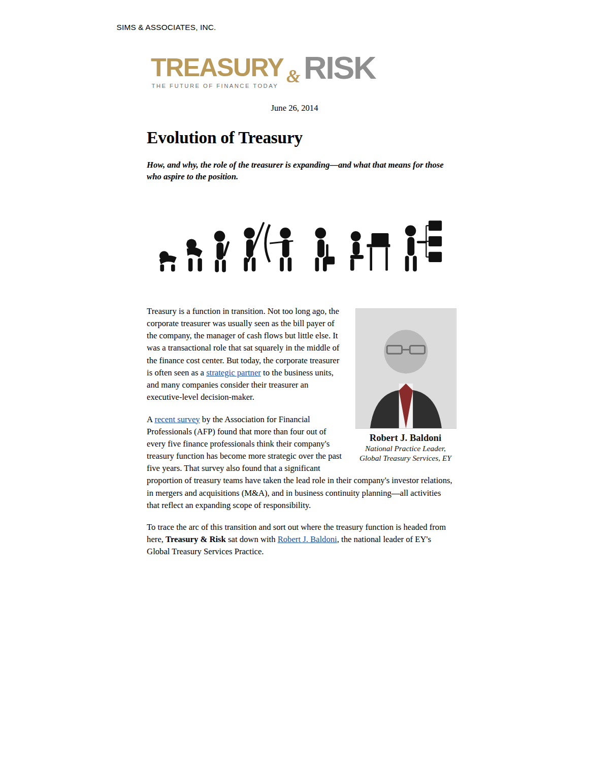SIMS & ASSOCIATES, INC.
TREASURY & RISK THE FUTURE OF FINANCE TODAY
June 26, 2014
Evolution of Treasury
How, and why, the role of the treasurer is expanding—and what that means for those who aspire to the position.
Robert J. Baldoni National Practice Leader,
Global Treasury Services, EY
Treasury is a function in transition. Not too long ago, the corporate treasurer was usually seen as the bill payer of the company, the manager of cash flows but little else. It was a transactional role that sat squarely in the middle of the finance cost center. But today, the corporate treasurer is often seen as a strategic partner to the business units, and many companies consider their treasurer an executive-level decision-maker.
A recent survey by the Association for Financial Professionals (AFP) found that more than four out of every five finance professionals think their company's treasury function has become more strategic over the past five years. That survey also found that a significant proportion of treasury teams have taken the lead role in their company's investor relations, in mergers and acquisitions (M&A), and in business continuity planning—all activities that reflect an expanding scope of responsibility.
To trace the arc of this transition and sort out where the treasury function is headed from here, Treasury & Risk sat down with Robert J. Baldoni, the national leader of EY's Global Treasury Services Practice.